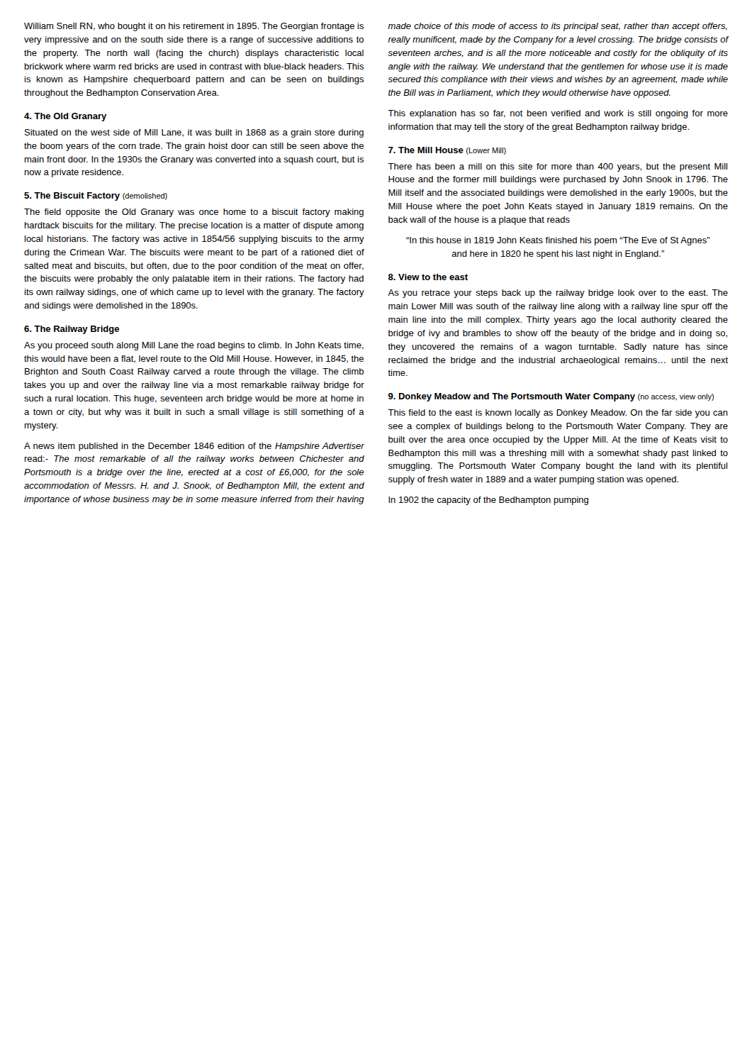William Snell RN, who bought it on his retirement in 1895. The Georgian frontage is very impressive and on the south side there is a range of successive additions to the property. The north wall (facing the church) displays characteristic local brickwork where warm red bricks are used in contrast with blue-black headers. This is known as Hampshire chequerboard pattern and can be seen on buildings throughout the Bedhampton Conservation Area.
4. The Old Granary
Situated on the west side of Mill Lane, it was built in 1868 as a grain store during the boom years of the corn trade. The grain hoist door can still be seen above the main front door. In the 1930s the Granary was converted into a squash court, but is now a private residence.
5. The Biscuit Factory (demolished)
The field opposite the Old Granary was once home to a biscuit factory making hardtack biscuits for the military. The precise location is a matter of dispute among local historians. The factory was active in 1854/56 supplying biscuits to the army during the Crimean War. The biscuits were meant to be part of a rationed diet of salted meat and biscuits, but often, due to the poor condition of the meat on offer, the biscuits were probably the only palatable item in their rations. The factory had its own railway sidings, one of which came up to level with the granary. The factory and sidings were demolished in the 1890s.
6. The Railway Bridge
As you proceed south along Mill Lane the road begins to climb. In John Keats time, this would have been a flat, level route to the Old Mill House. However, in 1845, the Brighton and South Coast Railway carved a route through the village. The climb takes you up and over the railway line via a most remarkable railway bridge for such a rural location. This huge, seventeen arch bridge would be more at home in a town or city, but why was it built in such a small village is still something of a mystery.
A news item published in the December 1846 edition of the Hampshire Advertiser read:- The most remarkable of all the railway works between Chichester and Portsmouth is a bridge over the line, erected at a cost of £6,000, for the sole accommodation of Messrs. H. and J. Snook, of Bedhampton Mill, the extent and importance of whose business may be in some measure inferred from their having made choice of this mode of access to its principal seat, rather than accept offers, really munificent, made by the Company for a level crossing. The bridge consists of seventeen arches, and is all the more noticeable and costly for the obliquity of its angle with the railway. We understand that the gentlemen for whose use it is made secured this compliance with their views and wishes by an agreement, made while the Bill was in Parliament, which they would otherwise have opposed.
This explanation has so far, not been verified and work is still ongoing for more information that may tell the story of the great Bedhampton railway bridge.
7. The Mill House (Lower Mill)
There has been a mill on this site for more than 400 years, but the present Mill House and the former mill buildings were purchased by John Snook in 1796. The Mill itself and the associated buildings were demolished in the early 1900s, but the Mill House where the poet John Keats stayed in January 1819 remains. On the back wall of the house is a plaque that reads
“In this house in 1819 John Keats finished his poem “The Eve of St Agnes” and here in 1820 he spent his last night in England.”
8. View to the east
As you retrace your steps back up the railway bridge look over to the east. The main Lower Mill was south of the railway line along with a railway line spur off the main line into the mill complex. Thirty years ago the local authority cleared the bridge of ivy and brambles to show off the beauty of the bridge and in doing so, they uncovered the remains of a wagon turntable. Sadly nature has since reclaimed the bridge and the industrial archaeological remains… until the next time.
9. Donkey Meadow and The Portsmouth Water Company (no access, view only)
This field to the east is known locally as Donkey Meadow. On the far side you can see a complex of buildings belong to the Portsmouth Water Company. They are built over the area once occupied by the Upper Mill. At the time of Keats visit to Bedhampton this mill was a threshing mill with a somewhat shady past linked to smuggling. The Portsmouth Water Company bought the land with its plentiful supply of fresh water in 1889 and a water pumping station was opened.
In 1902 the capacity of the Bedhampton pumping